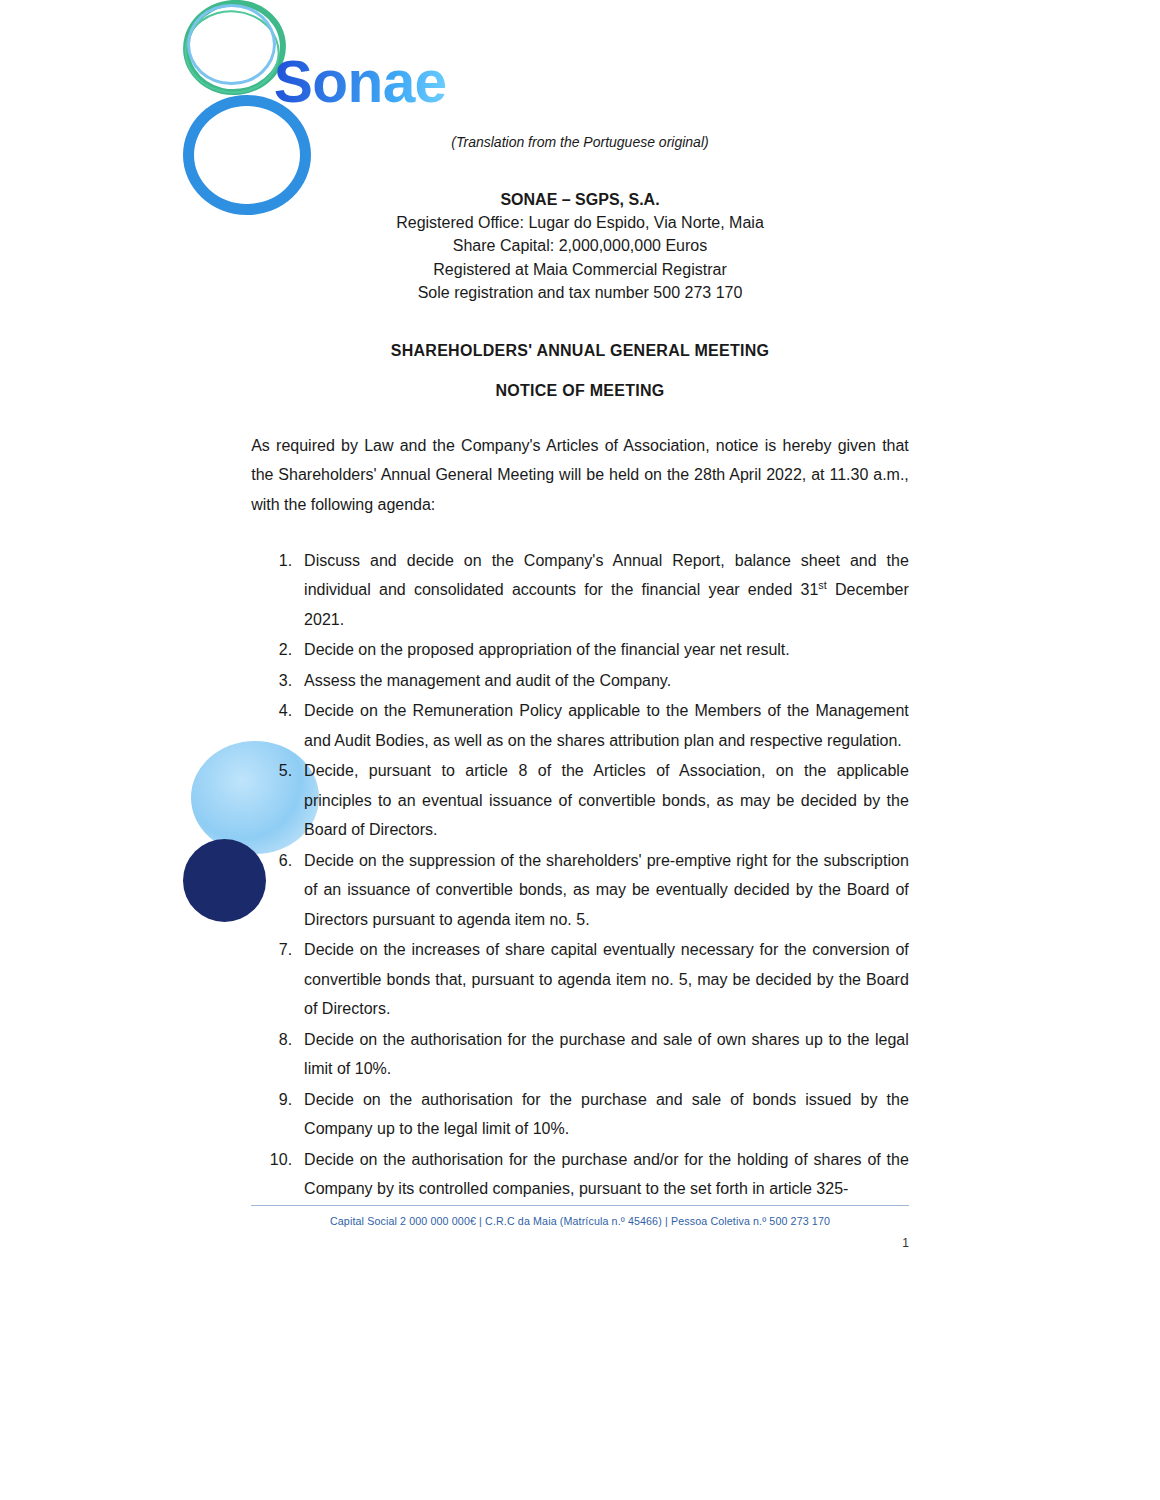Sonae
(Translation from the Portuguese original)
SONAE – SGPS, S.A.
Registered Office: Lugar do Espido, Via Norte, Maia
Share Capital: 2,000,000,000 Euros
Registered at Maia Commercial Registrar
Sole registration and tax number 500 273 170
SHAREHOLDERS' ANNUAL GENERAL MEETING
NOTICE OF MEETING
As required by Law and the Company's Articles of Association, notice is hereby given that the Shareholders' Annual General Meeting will be held on the 28th April 2022, at 11.30 a.m., with the following agenda:
Discuss and decide on the Company's Annual Report, balance sheet and the individual and consolidated accounts for the financial year ended 31st December 2021.
Decide on the proposed appropriation of the financial year net result.
Assess the management and audit of the Company.
Decide on the Remuneration Policy applicable to the Members of the Management and Audit Bodies, as well as on the shares attribution plan and respective regulation.
Decide, pursuant to article 8 of the Articles of Association, on the applicable principles to an eventual issuance of convertible bonds, as may be decided by the Board of Directors.
Decide on the suppression of the shareholders' pre-emptive right for the subscription of an issuance of convertible bonds, as may be eventually decided by the Board of Directors pursuant to agenda item no. 5.
Decide on the increases of share capital eventually necessary for the conversion of convertible bonds that, pursuant to agenda item no. 5, may be decided by the Board of Directors.
Decide on the authorisation for the purchase and sale of own shares up to the legal limit of 10%.
Decide on the authorisation for the purchase and sale of bonds issued by the Company up to the legal limit of 10%.
Decide on the authorisation for the purchase and/or for the holding of shares of the Company by its controlled companies, pursuant to the set forth in article 325-
Capital Social 2 000 000 000€ | C.R.C da Maia (Matrícula n.º 45466) | Pessoa Coletiva n.º 500 273 170
1